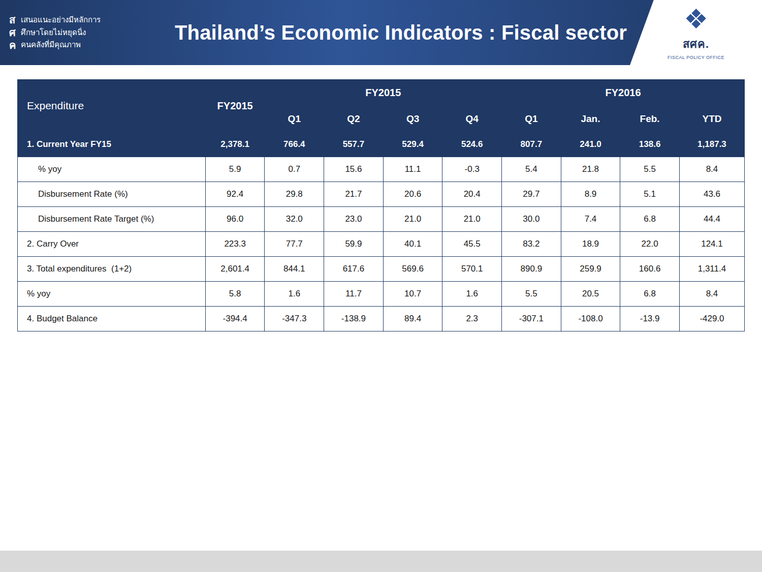ส ศ ค
เสนอแนะอย่างมีหลักการ ศึกษาโดยไม่หยุดนิ่ง คนคลังที่มีคุณภาพ
Thailand’s Economic Indicators : Fiscal sector
❖
สศค.
FISCAL POLICY OFFICE
สำนักงานเศรษฐกิจการคลัง FISCAL POLICY OFFICE
| Expenditure | FY2015 | FY2015 | FY2016 |
| --- | --- | --- | --- |
| Q1 | Q2 | Q3 | Q4 | Q1 | Jan. | Feb. | YTD |
| 1. Current Year FY15 | 2,378.1 | 766.4 | 557.7 | 529.4 | 524.6 | 807.7 | 241.0 | 138.6 | 1,187.3 |
| % yoy | 5.9 | 0.7 | 15.6 | 11.1 | -0.3 | 5.4 | 21.8 | 5.5 | 8.4 |
| Disbursement Rate (%) | 92.4 | 29.8 | 21.7 | 20.6 | 20.4 | 29.7 | 8.9 | 5.1 | 43.6 |
| Disbursement Rate Target (%) | 96.0 | 32.0 | 23.0 | 21.0 | 21.0 | 30.0 | 7.4 | 6.8 | 44.4 |
| 2. Carry Over | 223.3 | 77.7 | 59.9 | 40.1 | 45.5 | 83.2 | 18.9 | 22.0 | 124.1 |
| 3. Total expenditures (1+2) | 2,601.4 | 844.1 | 617.6 | 569.6 | 570.1 | 890.9 | 259.9 | 160.6 | 1,311.4 |
| % yoy | 5.8 | 1.6 | 11.7 | 10.7 | 1.6 | 5.5 | 20.5 | 6.8 | 8.4 |
| 4. Budget Balance | -394.4 | -347.3 | -138.9 | 89.4 | 2.3 | -307.1 | -108.0 | -13.9 | -429.0 |